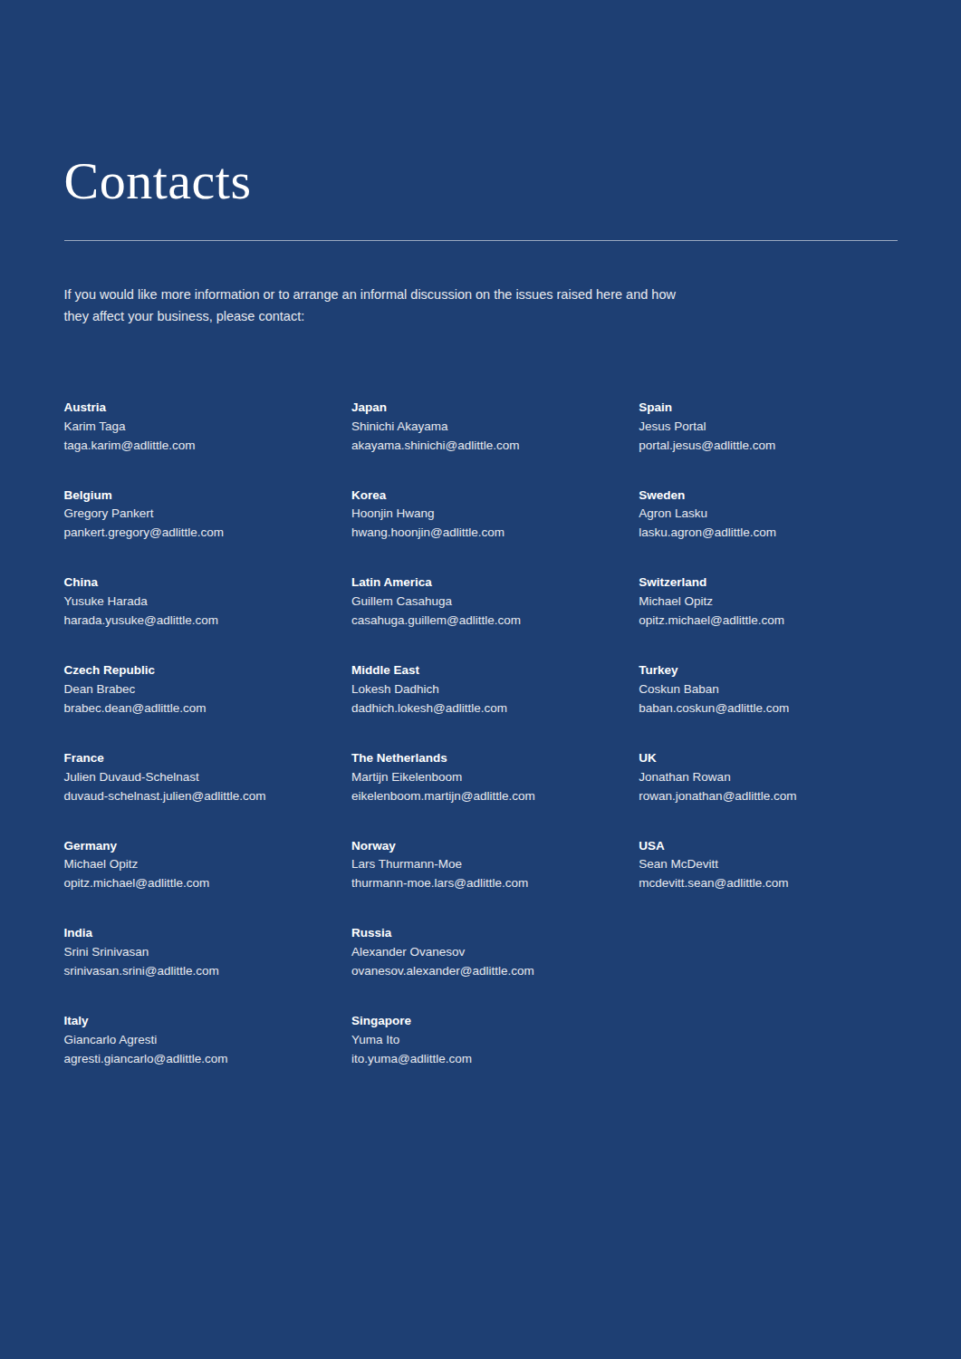Contacts
If you would like more information or to arrange an informal discussion on the issues raised here and how they affect your business, please contact:
Austria Karim Taga taga.karim@adlittle.com
Belgium Gregory Pankert pankert.gregory@adlittle.com
China Yusuke Harada harada.yusuke@adlittle.com
Czech Republic Dean Brabec brabec.dean@adlittle.com
France Julien Duvaud-Schelnast duvaud-schelnast.julien@adlittle.com
Germany Michael Opitz opitz.michael@adlittle.com
India Srini Srinivasan srinivasan.srini@adlittle.com
Italy Giancarlo Agresti agresti.giancarlo@adlittle.com
Japan Shinichi Akayama akayama.shinichi@adlittle.com
Korea Hoonjin Hwang hwang.hoonjin@adlittle.com
Latin America Guillem Casahuga casahuga.guillem@adlittle.com
Middle East Lokesh Dadhich dadhich.lokesh@adlittle.com
The Netherlands Martijn Eikelenboom eikelenboom.martijn@adlittle.com
Norway Lars Thurmann-Moe thurmann-moe.lars@adlittle.com
Russia Alexander Ovanesov ovanesov.alexander@adlittle.com
Singapore Yuma Ito ito.yuma@adlittle.com
Spain Jesus Portal portal.jesus@adlittle.com
Sweden Agron Lasku lasku.agron@adlittle.com
Switzerland Michael Opitz opitz.michael@adlittle.com
Turkey Coskun Baban baban.coskun@adlittle.com
UK Jonathan Rowan rowan.jonathan@adlittle.com
USA Sean McDevitt mcdevitt.sean@adlittle.com